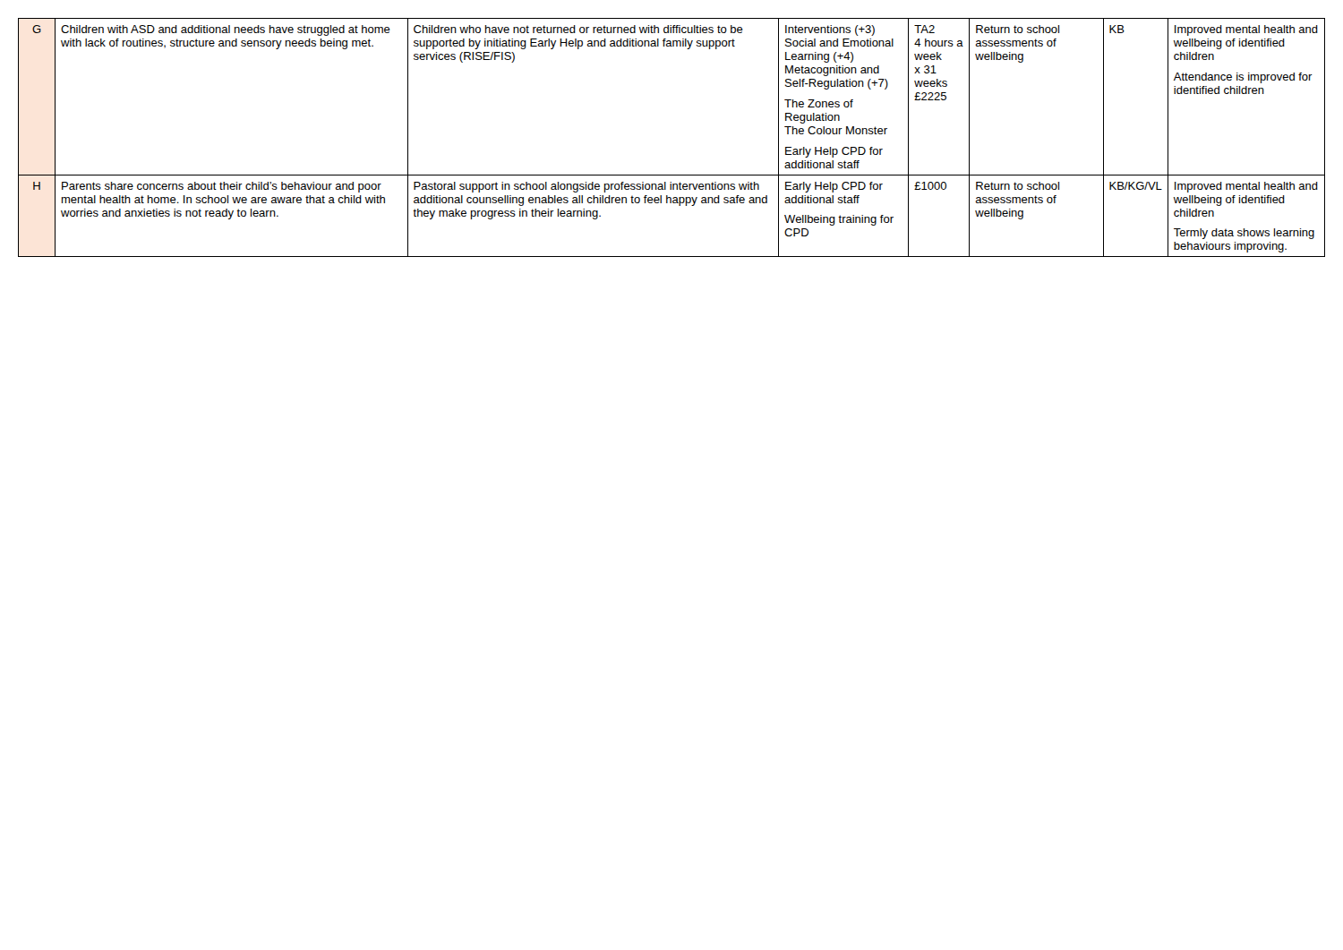| G | Children with ASD and additional needs have struggled at home with lack of routines, structure and sensory needs being met. | Children who have not returned or returned with difficulties to be supported by initiating Early Help and additional family support services (RISE/FIS) | Interventions (+3) Social and Emotional Learning (+4) Metacognition and Self-Regulation (+7) The Zones of Regulation The Colour Monster Early Help CPD for additional staff | TA2 4 hours a week x 31 weeks £2225 | Return to school assessments of wellbeing | KB | Improved mental health and wellbeing of identified children Attendance is improved for identified children |
| H | Parents share concerns about their child’s behaviour and poor mental health at home. In school we are aware that a child with worries and anxieties is not ready to learn. | Pastoral support in school alongside professional interventions with additional counselling enables all children to feel happy and safe and they make progress in their learning. | Early Help CPD for additional staff Wellbeing training for CPD | £1000 | Return to school assessments of wellbeing | KB/KG/VL | Improved mental health and wellbeing of identified children Termly data shows learning behaviours improving. |